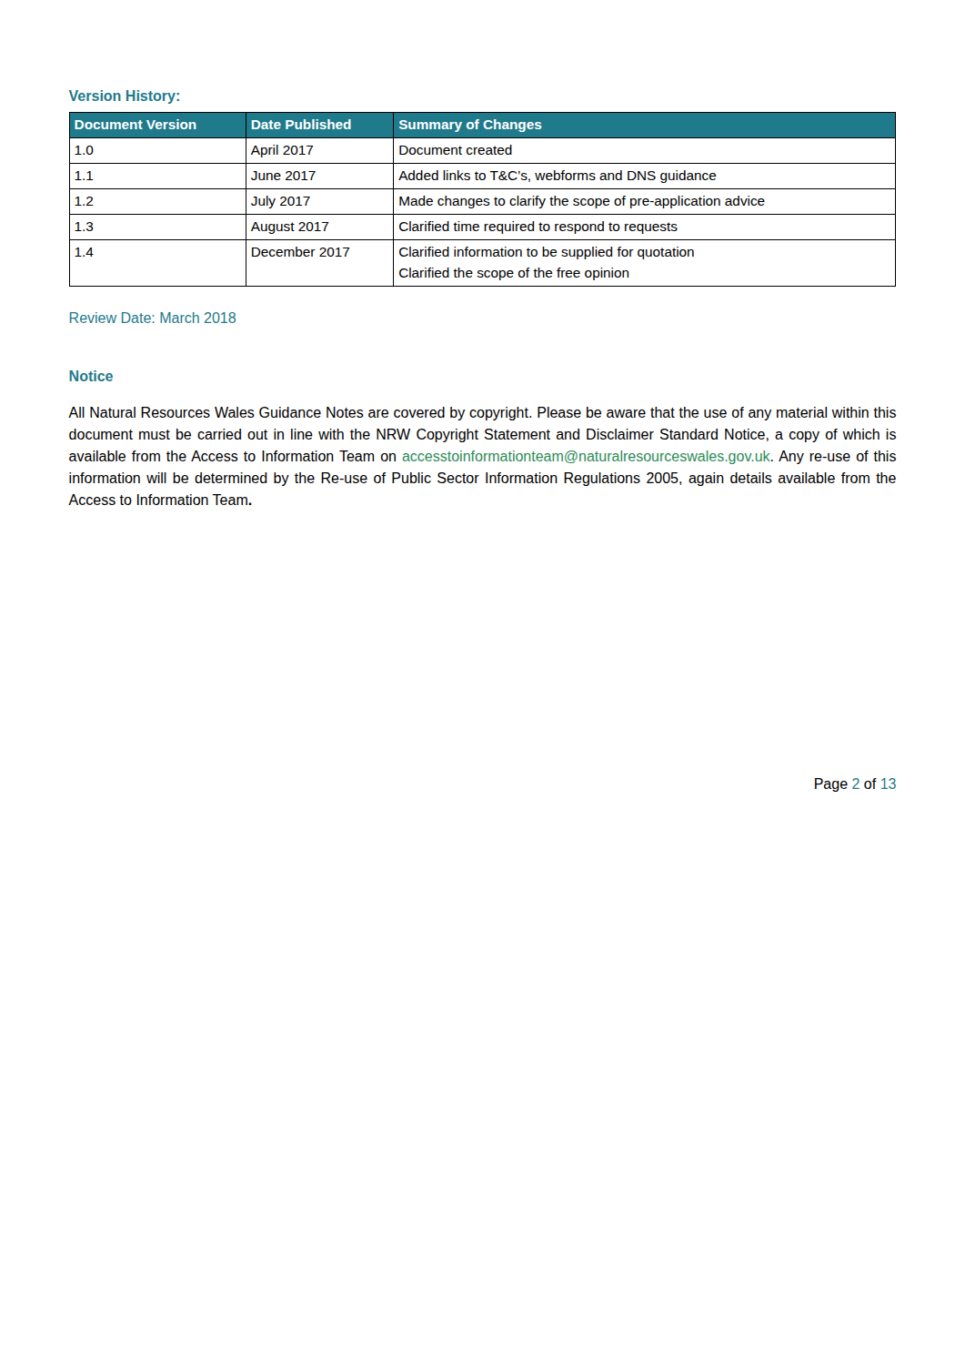Version History:
| Document Version | Date Published | Summary of Changes |
| --- | --- | --- |
| 1.0 | April 2017 | Document created |
| 1.1 | June 2017 | Added links to T&C’s, webforms and DNS guidance |
| 1.2 | July 2017 | Made changes to clarify the scope of pre-application advice |
| 1.3 | August 2017 | Clarified time required to respond to requests |
| 1.4 | December 2017 | Clarified information to be supplied for quotation Clarified the scope of the free opinion |
Review Date: March 2018
Notice
All Natural Resources Wales Guidance Notes are covered by copyright. Please be aware that the use of any material within this document must be carried out in line with the NRW Copyright Statement and Disclaimer Standard Notice, a copy of which is available from the Access to Information Team on accesstoinformationteam@naturalresourceswales.gov.uk. Any re-use of this information will be determined by the Re-use of Public Sector Information Regulations 2005, again details available from the Access to Information Team.
Page 2 of 13